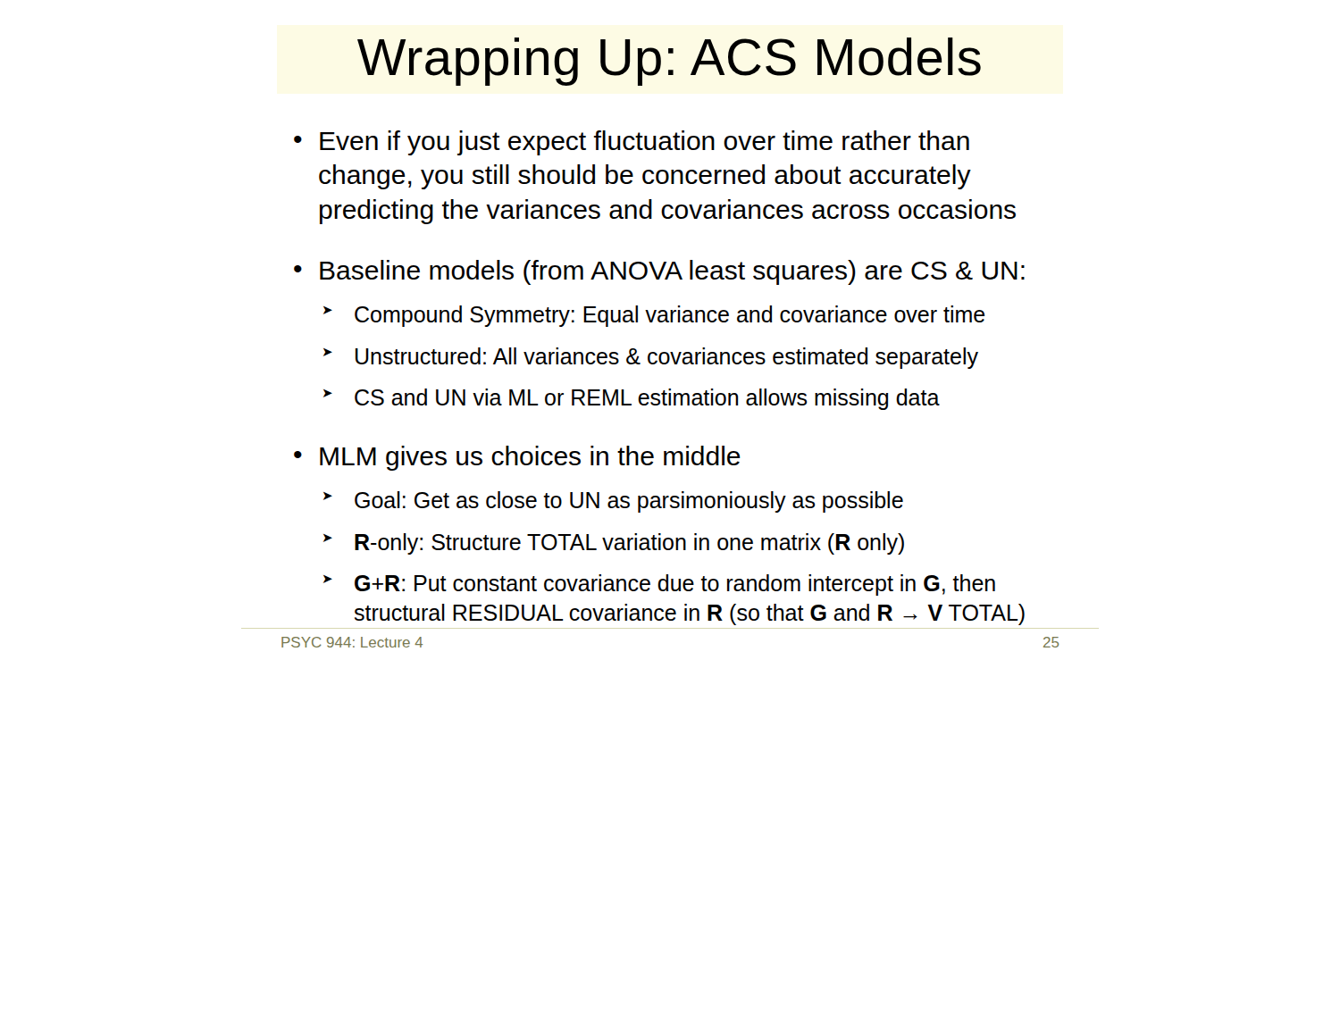Wrapping Up: ACS Models
Even if you just expect fluctuation over time rather than change, you still should be concerned about accurately predicting the variances and covariances across occasions
Baseline models (from ANOVA least squares) are CS & UN:
Compound Symmetry: Equal variance and covariance over time
Unstructured: All variances & covariances estimated separately
CS and UN via ML or REML estimation allows missing data
MLM gives us choices in the middle
Goal: Get as close to UN as parsimoniously as possible
R-only: Structure TOTAL variation in one matrix (R only)
G+R: Put constant covariance due to random intercept in G, then structural RESIDUAL covariance in R (so that G and R → V TOTAL)
PSYC 944: Lecture 4 25